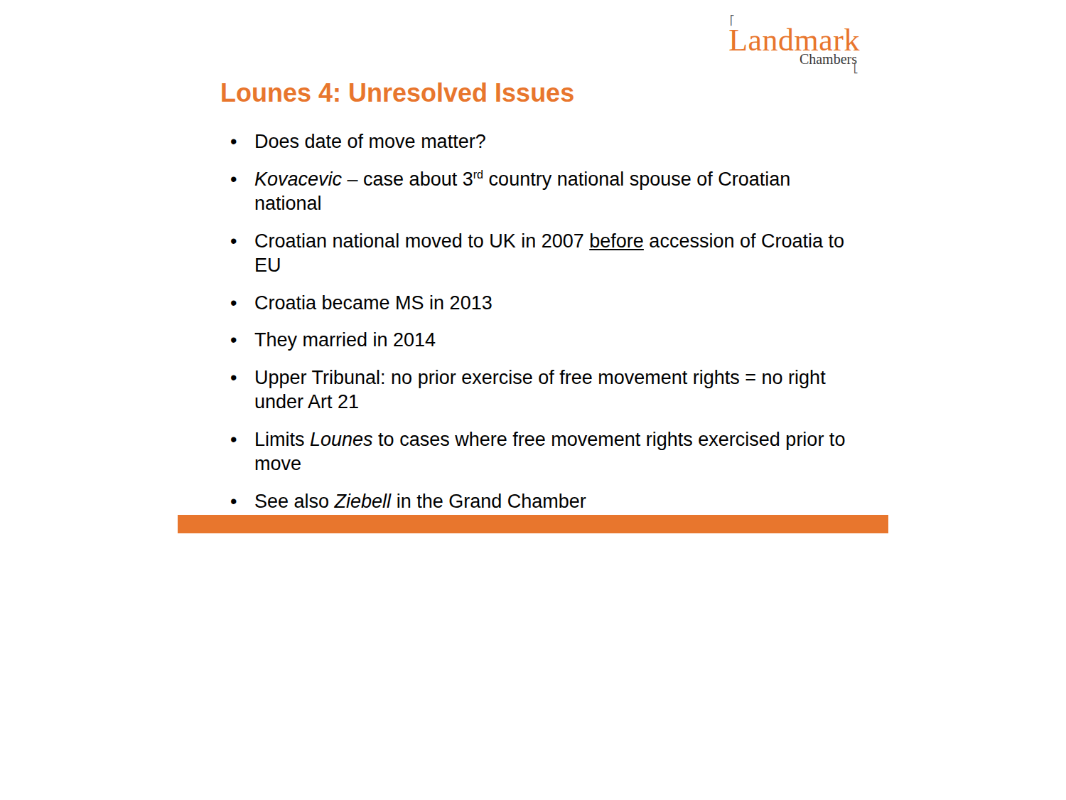⎡
Landmark
Chambers
⎣
Lounes 4: Unresolved Issues
Does date of move matter?
Kovacevic – case about 3rd country national spouse of Croatian national
Croatian national moved to UK in 2007 before accession of Croatia to EU
Croatia became MS in 2013
They married in 2014
Upper Tribunal: no prior exercise of free movement rights = no right under Art 21
Limits Lounes to cases where free movement rights exercised prior to move
See also Ziebell in the Grand Chamber